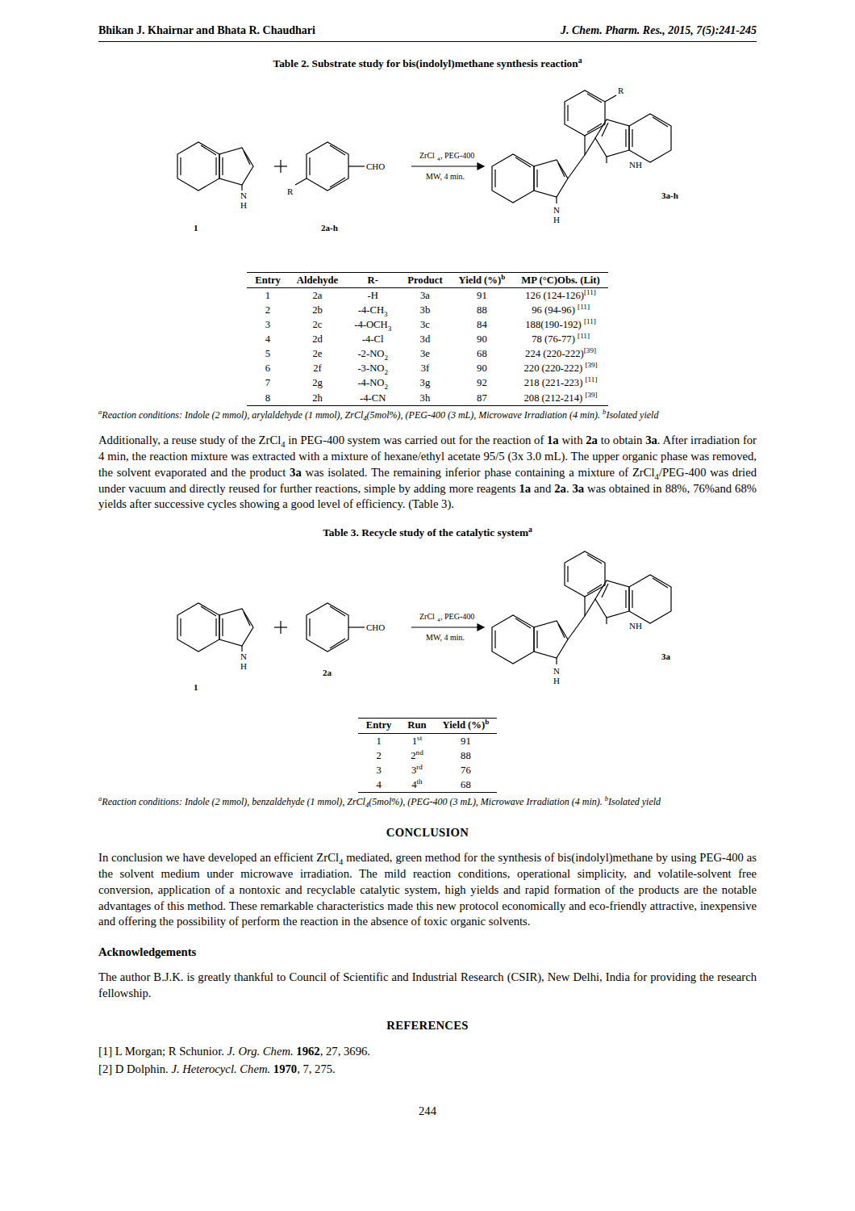Bhikan J. Khairnar and Bhata R. Chaudhari J. Chem. Pharm. Res., 2015, 7(5):241-245
Table 2. Substrate study for bis(indolyl)methane synthesis reactiona
N H CHO R ZrCl 4 , PEG-400 MW, 4 min. R N H NH 1 2a-h 3a-h
| Entry | Aldehyde | R- | Product | Yield (%) b | MP (°C)Obs. (Lit) |
| --- | --- | --- | --- | --- | --- |
| 1 | 2a | -H | 3a | 91 | 126 (124-126) [11] |
| 2 | 2b | -4-CH 3 | 3b | 88 | 96 (94-96) [11] |
| 3 | 2c | -4-OCH 3 | 3c | 84 | 188(190-192) [11] |
| 4 | 2d | -4-Cl | 3d | 90 | 78 (76-77) [11] |
| 5 | 2e | -2-NO 2 | 3e | 68 | 224 (220-222) [39] |
| 6 | 2f | -3-NO 2 | 3f | 90 | 220 (220-222) [39] |
| 7 | 2g | -4-NO 2 | 3g | 92 | 218 (221-223) [11] |
| 8 | 2h | -4-CN | 3h | 87 | 208 (212-214) [39] |
aReaction conditions: Indole (2 mmol), arylaldehyde (1 mmol), ZrCl4(5mol%), (PEG-400 (3 mL), Microwave Irradiation (4 min). bIsolated yield
Additionally, a reuse study of the ZrCl4 in PEG-400 system was carried out for the reaction of 1a with 2a to obtain 3a. After irradiation for 4 min, the reaction mixture was extracted with a mixture of hexane/ethyl acetate 95/5 (3x 3.0 mL). The upper organic phase was removed, the solvent evaporated and the product 3a was isolated. The remaining inferior phase containing a mixture of ZrCl4/PEG-400 was dried under vacuum and directly reused for further reactions, simple by adding more reagents 1a and 2a. 3a was obtained in 88%, 76%and 68% yields after successive cycles showing a good level of efficiency. (Table 3).
Table 3. Recycle study of the catalytic systema
N H CHO ZrCl 4 , PEG-400 MW, 4 min. N H NH 1 2a 3a
| Entry | Run | Yield (%) b |
| --- | --- | --- |
| 1 | 1 st | 91 |
| 2 | 2 nd | 88 |
| 3 | 3 rd | 76 |
| 4 | 4 th | 68 |
aReaction conditions: Indole (2 mmol), benzaldehyde (1 mmol), ZrCl4(5mol%), (PEG-400 (3 mL), Microwave Irradiation (4 min). bIsolated yield
CONCLUSION
In conclusion we have developed an efficient ZrCl4 mediated, green method for the synthesis of bis(indolyl)methane by using PEG-400 as the solvent medium under microwave irradiation. The mild reaction conditions, operational simplicity, and volatile-solvent free conversion, application of a nontoxic and recyclable catalytic system, high yields and rapid formation of the products are the notable advantages of this method. These remarkable characteristics made this new protocol economically and eco-friendly attractive, inexpensive and offering the possibility of perform the reaction in the absence of toxic organic solvents.
Acknowledgements
The author B.J.K. is greatly thankful to Council of Scientific and Industrial Research (CSIR), New Delhi, India for providing the research fellowship.
REFERENCES
[1] L Morgan; R Schunior. J. Org. Chem. 1962, 27, 3696.
[2] D Dolphin. J. Heterocycl. Chem. 1970, 7, 275.
244